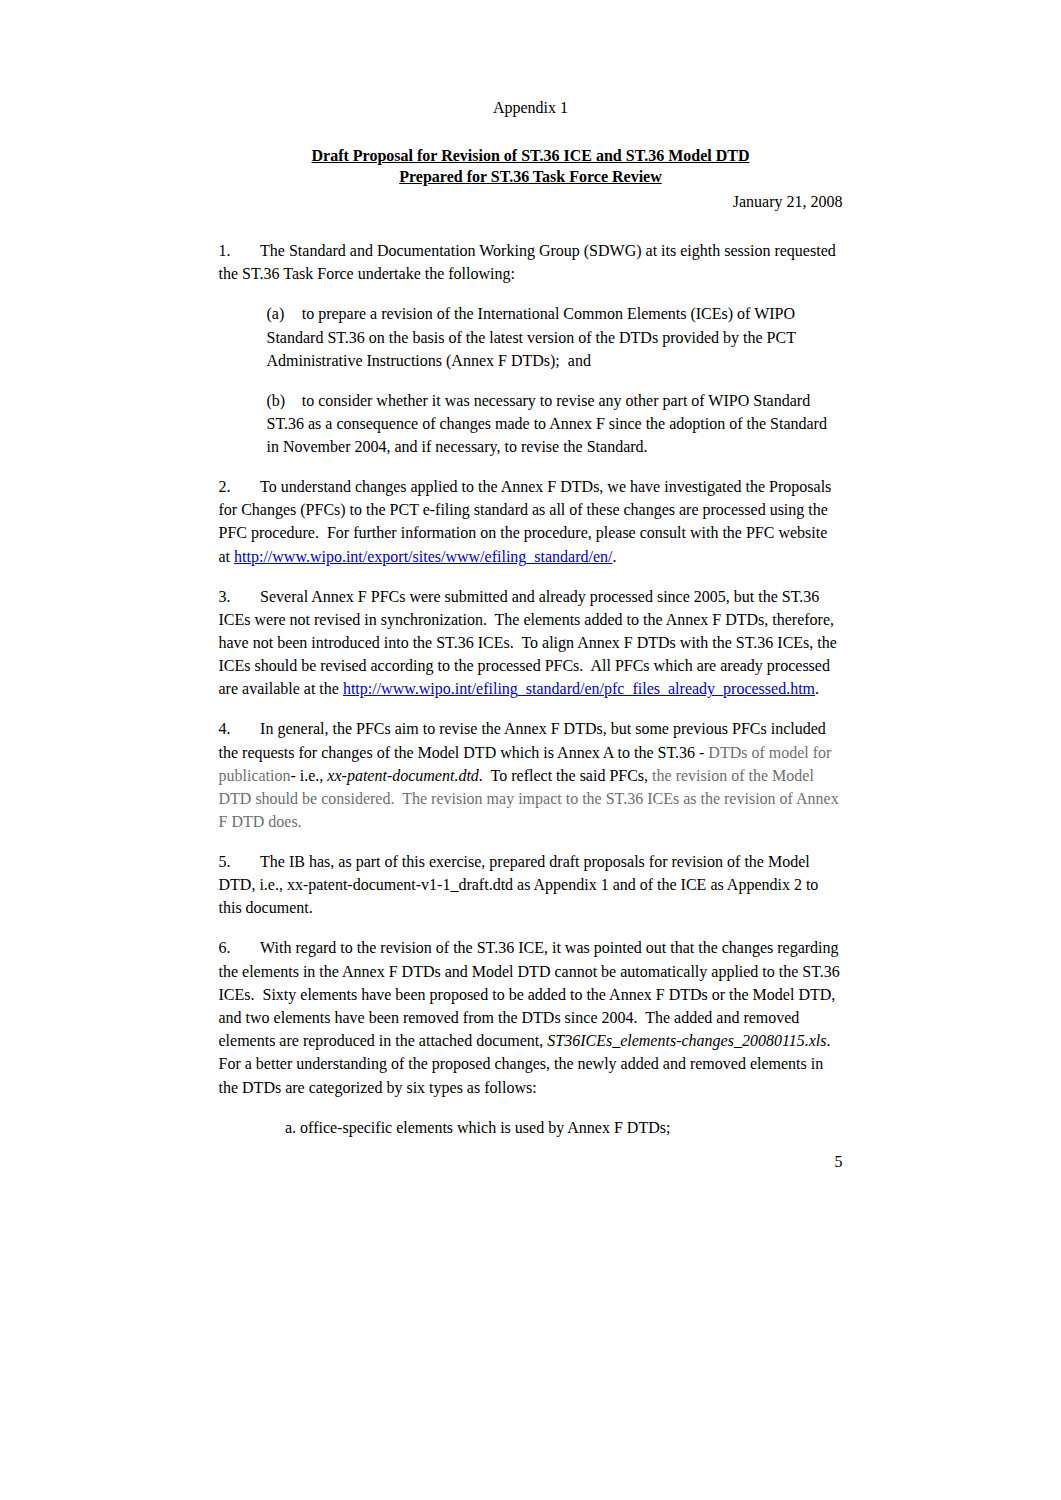Appendix 1
Draft Proposal for Revision of ST.36 ICE and ST.36 Model DTD
Prepared for ST.36 Task Force Review
January 21, 2008
1. The Standard and Documentation Working Group (SDWG) at its eighth session requested the ST.36 Task Force undertake the following:
(a) to prepare a revision of the International Common Elements (ICEs) of WIPO Standard ST.36 on the basis of the latest version of the DTDs provided by the PCT Administrative Instructions (Annex F DTDs); and
(b) to consider whether it was necessary to revise any other part of WIPO Standard ST.36 as a consequence of changes made to Annex F since the adoption of the Standard in November 2004, and if necessary, to revise the Standard.
2. To understand changes applied to the Annex F DTDs, we have investigated the Proposals for Changes (PFCs) to the PCT e-filing standard as all of these changes are processed using the PFC procedure. For further information on the procedure, please consult with the PFC website at http://www.wipo.int/export/sites/www/efiling_standard/en/.
3. Several Annex F PFCs were submitted and already processed since 2005, but the ST.36 ICEs were not revised in synchronization. The elements added to the Annex F DTDs, therefore, have not been introduced into the ST.36 ICEs. To align Annex F DTDs with the ST.36 ICEs, the ICEs should be revised according to the processed PFCs. All PFCs which are aready processed are available at the http://www.wipo.int/efiling_standard/en/pfc_files_already_processed.htm.
4. In general, the PFCs aim to revise the Annex F DTDs, but some previous PFCs included the requests for changes of the Model DTD which is Annex A to the ST.36 - DTDs of model for publication- i.e., xx-patent-document.dtd. To reflect the said PFCs, the revision of the Model DTD should be considered. The revision may impact to the ST.36 ICEs as the revision of Annex F DTD does.
5. The IB has, as part of this exercise, prepared draft proposals for revision of the Model DTD, i.e., xx-patent-document-v1-1_draft.dtd as Appendix 1 and of the ICE as Appendix 2 to this document.
6. With regard to the revision of the ST.36 ICE, it was pointed out that the changes regarding the elements in the Annex F DTDs and Model DTD cannot be automatically applied to the ST.36 ICEs. Sixty elements have been proposed to be added to the Annex F DTDs or the Model DTD, and two elements have been removed from the DTDs since 2004. The added and removed elements are reproduced in the attached document, ST36ICEs_elements-changes_20080115.xls. For a better understanding of the proposed changes, the newly added and removed elements in the DTDs are categorized by six types as follows:
office-specific elements which is used by Annex F DTDs;
5